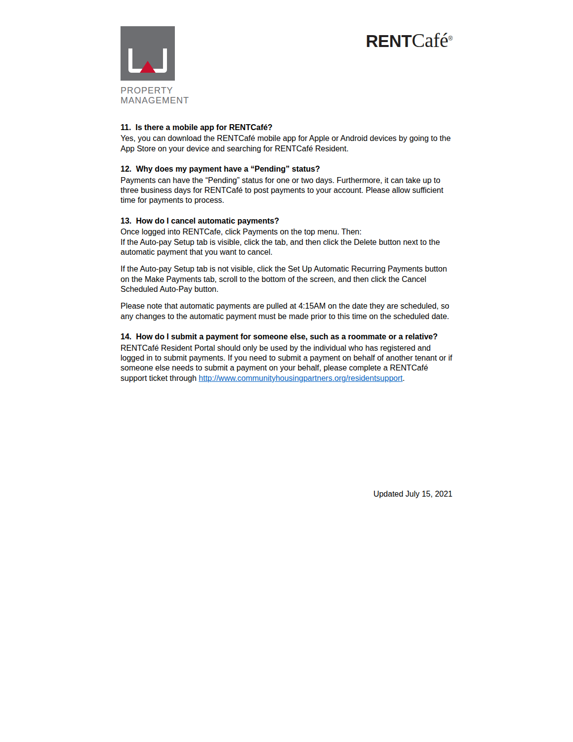PROPERTY
MANAGEMENT
RENT Café®
11. Is there a mobile app for RENTCafé?
Yes, you can download the RENTCafé mobile app for Apple or Android devices by going to the App Store on your device and searching for RENTCafé Resident.
12. Why does my payment have a “Pending” status?
Payments can have the “Pending” status for one or two days. Furthermore, it can take up to three business days for RENTCafé to post payments to your account. Please allow sufficient time for payments to process.
13. How do I cancel automatic payments?
Once logged into RENTCafe, click Payments on the top menu. Then:
If the Auto-pay Setup tab is visible, click the tab, and then click the Delete button next to the automatic payment that you want to cancel.
If the Auto-pay Setup tab is not visible, click the Set Up Automatic Recurring Payments button on the Make Payments tab, scroll to the bottom of the screen, and then click the Cancel Scheduled Auto-Pay button.
Please note that automatic payments are pulled at 4:15AM on the date they are scheduled, so any changes to the automatic payment must be made prior to this time on the scheduled date.
14. How do I submit a payment for someone else, such as a roommate or a relative?
RENTCafé Resident Portal should only be used by the individual who has registered and logged in to submit payments. If you need to submit a payment on behalf of another tenant or if someone else needs to submit a payment on your behalf, please complete a RENTCafé support ticket through http://www.communityhousingpartners.org/residentsupport.
Updated July 15, 2021